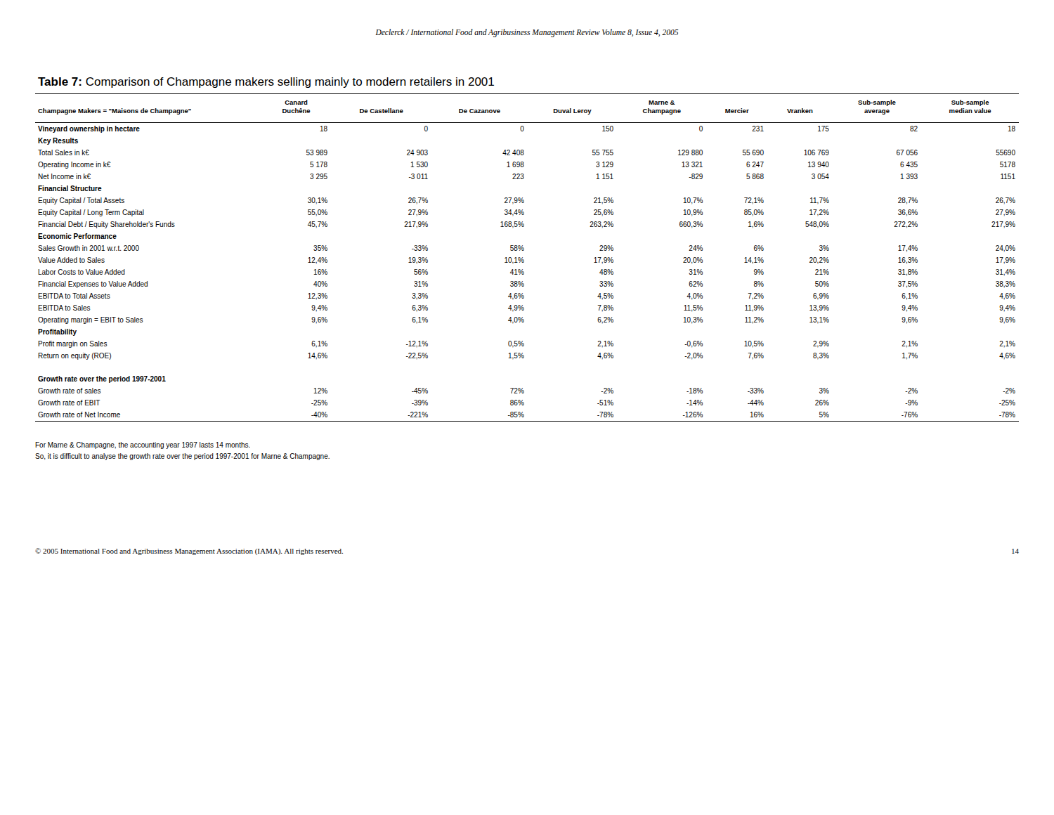Declerck / International Food and Agribusiness Management Review Volume 8, Issue 4, 2005
Table 7: Comparison of Champagne makers selling mainly to modern retailers in 2001
| Champagne Makers = "Maisons de Champagne" | Canard Duchêne | De Castellane | De Cazanove | Duval Leroy | Marne & Champagne | Mercier | Vranken | Sub-sample average | Sub-sample median value |
| --- | --- | --- | --- | --- | --- | --- | --- | --- | --- |
| Vineyard ownership in hectare | 18 | 0 | 0 | 150 | 0 | 231 | 175 | 82 | 18 |
| Key Results | |
| Total Sales in k€ | 53 989 | 24 903 | 42 408 | 55 755 | 129 880 | 55 690 | 106 769 | 67 056 | 55690 |
| Operating Income in k€ | 5 178 | 1 530 | 1 698 | 3 129 | 13 321 | 6 247 | 13 940 | 6 435 | 5178 |
| Net Income in k€ | 3 295 | -3 011 | 223 | 1 151 | -829 | 5 868 | 3 054 | 1 393 | 1151 |
| Financial Structure | |
| Equity Capital / Total Assets | 30,1% | 26,7% | 27,9% | 21,5% | 10,7% | 72,1% | 11,7% | 28,7% | 26,7% |
| Equity Capital / Long Term Capital | 55,0% | 27,9% | 34,4% | 25,6% | 10,9% | 85,0% | 17,2% | 36,6% | 27,9% |
| Financial Debt / Equity Shareholder's Funds | 45,7% | 217,9% | 168,5% | 263,2% | 660,3% | 1,6% | 548,0% | 272,2% | 217,9% |
| Economic Performance | |
| Sales Growth in 2001 w.r.t. 2000 | 35% | -33% | 58% | 29% | 24% | 6% | 3% | 17,4% | 24,0% |
| Value Added to Sales | 12,4% | 19,3% | 10,1% | 17,9% | 20,0% | 14,1% | 20,2% | 16,3% | 17,9% |
| Labor Costs to Value Added | 16% | 56% | 41% | 48% | 31% | 9% | 21% | 31,8% | 31,4% |
| Financial Expenses to Value Added | 40% | 31% | 38% | 33% | 62% | 8% | 50% | 37,5% | 38,3% |
| EBITDA to Total Assets | 12,3% | 3,3% | 4,6% | 4,5% | 4,0% | 7,2% | 6,9% | 6,1% | 4,6% |
| EBITDA to Sales | 9,4% | 6,3% | 4,9% | 7,8% | 11,5% | 11,9% | 13,9% | 9,4% | 9,4% |
| Operating margin = EBIT to Sales | 9,6% | 6,1% | 4,0% | 6,2% | 10,3% | 11,2% | 13,1% | 9,6% | 9,6% |
| Profitability | |
| Profit margin on Sales | 6,1% | -12,1% | 0,5% | 2,1% | -0,6% | 10,5% | 2,9% | 2,1% | 2,1% |
| Return on equity (ROE) | 14,6% | -22,5% | 1,5% | 4,6% | -2,0% | 7,6% | 8,3% | 1,7% | 4,6% |
| Growth rate over the period 1997-2001 | |
| Growth rate of sales | 12% | -45% | 72% | -2% | -18% | -33% | 3% | -2% | -2% |
| Growth rate of EBIT | -25% | -39% | 86% | -51% | -14% | -44% | 26% | -9% | -25% |
| Growth rate of Net Income | -40% | -221% | -85% | -78% | -126% | 16% | 5% | -76% | -78% |
For Marne & Champagne, the accounting year 1997 lasts 14 months.
So, it is difficult to analyse the growth rate over the period 1997-2001 for Marne & Champagne.
© 2005 International Food and Agribusiness Management Association (IAMA). All rights reserved.
14